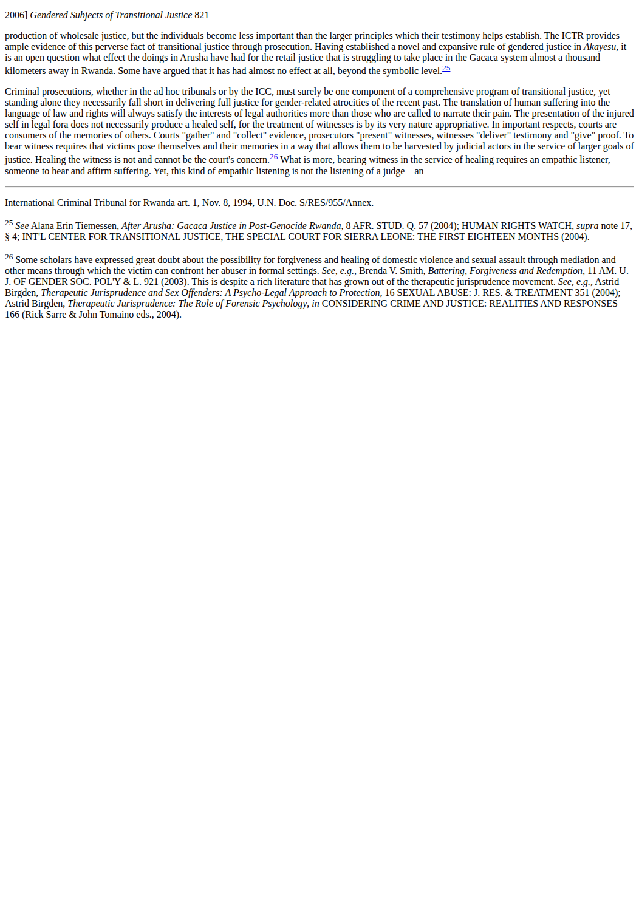2006] Gendered Subjects of Transitional Justice 821
production of wholesale justice, but the individuals become less important than the larger principles which their testimony helps establish. The ICTR provides ample evidence of this perverse fact of transitional justice through prosecution. Having established a novel and expansive rule of gendered justice in Akayesu, it is an open question what effect the doings in Arusha have had for the retail justice that is struggling to take place in the Gacaca system almost a thousand kilometers away in Rwanda. Some have argued that it has had almost no effect at all, beyond the symbolic level.25
Criminal prosecutions, whether in the ad hoc tribunals or by the ICC, must surely be one component of a comprehensive program of transitional justice, yet standing alone they necessarily fall short in delivering full justice for gender-related atrocities of the recent past. The translation of human suffering into the language of law and rights will always satisfy the interests of legal authorities more than those who are called to narrate their pain. The presentation of the injured self in legal fora does not necessarily produce a healed self, for the treatment of witnesses is by its very nature appropriative. In important respects, courts are consumers of the memories of others. Courts "gather" and "collect" evidence, prosecutors "present" witnesses, witnesses "deliver" testimony and "give" proof. To bear witness requires that victims pose themselves and their memories in a way that allows them to be harvested by judicial actors in the service of larger goals of justice. Healing the witness is not and cannot be the court's concern.26 What is more, bearing witness in the service of healing requires an empathic listener, someone to hear and affirm suffering. Yet, this kind of empathic listening is not the listening of a judge—an
International Criminal Tribunal for Rwanda art. 1, Nov. 8, 1994, U.N. Doc. S/RES/955/Annex.
25 See Alana Erin Tiemessen, After Arusha: Gacaca Justice in Post-Genocide Rwanda, 8 AFR. STUD. Q. 57 (2004); HUMAN RIGHTS WATCH, supra note 17, § 4; INT'L CENTER FOR TRANSITIONAL JUSTICE, THE SPECIAL COURT FOR SIERRA LEONE: THE FIRST EIGHTEEN MONTHS (2004).
26 Some scholars have expressed great doubt about the possibility for forgiveness and healing of domestic violence and sexual assault through mediation and other means through which the victim can confront her abuser in formal settings. See, e.g., Brenda V. Smith, Battering, Forgiveness and Redemption, 11 AM. U. J. OF GENDER SOC. POL'Y & L. 921 (2003). This is despite a rich literature that has grown out of the therapeutic jurisprudence movement. See, e.g., Astrid Birgden, Therapeutic Jurisprudence and Sex Offenders: A Psycho-Legal Approach to Protection, 16 SEXUAL ABUSE: J. RES. & TREATMENT 351 (2004); Astrid Birgden, Therapeutic Jurisprudence: The Role of Forensic Psychology, in CONSIDERING CRIME AND JUSTICE: REALITIES AND RESPONSES 166 (Rick Sarre & John Tomaino eds., 2004).